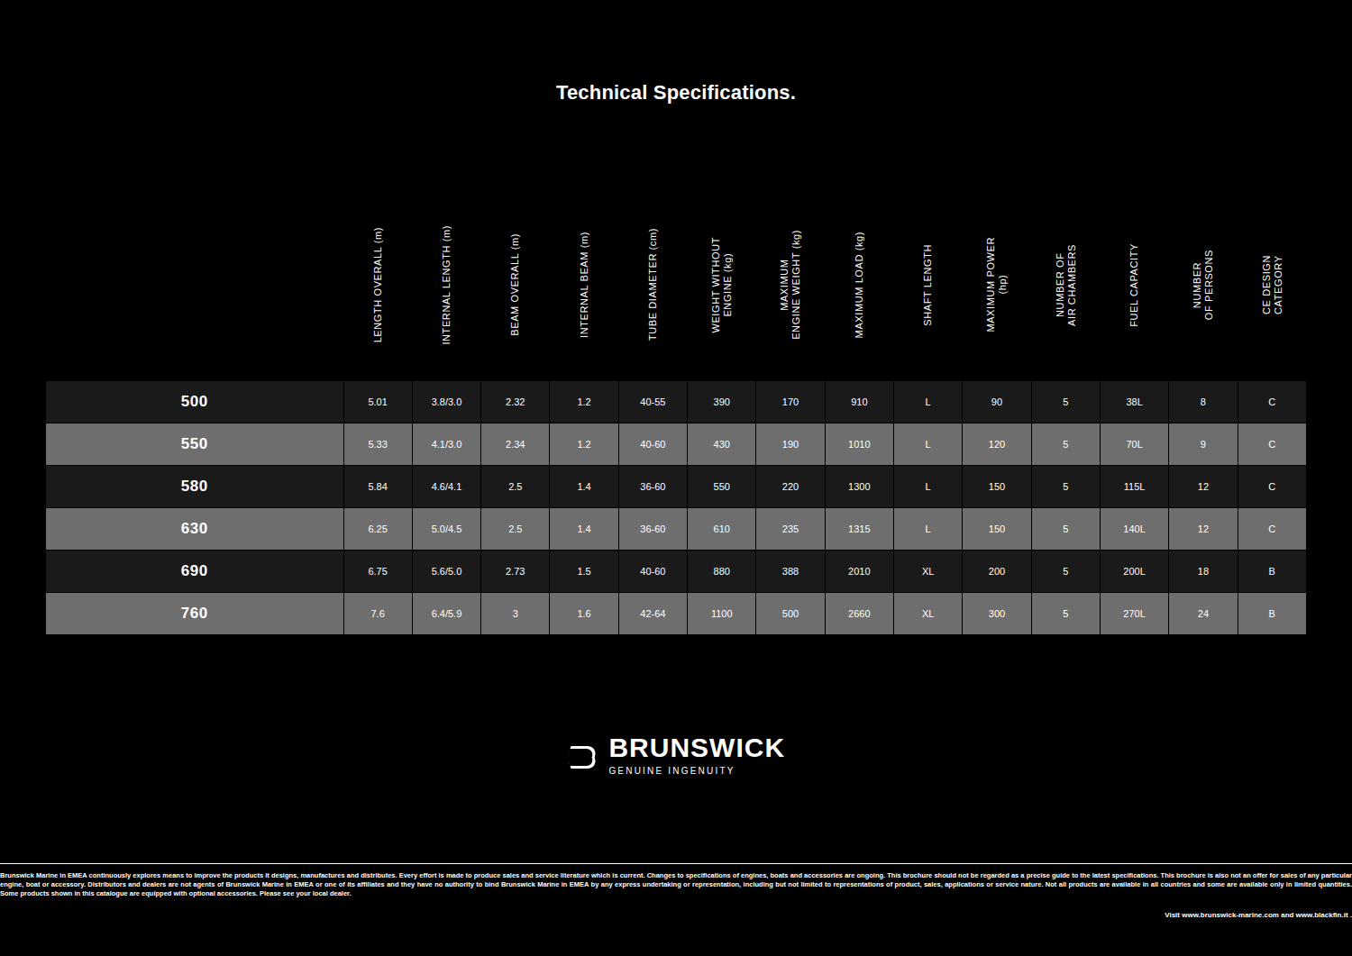Technical Specifications.
| | LENGTH OVERALL (m) | INTERNAL LENGTH (m) | BEAM OVERALL (m) | INTERNAL BEAM (m) | TUBE DIAMETER (cm) | WEIGHT WITHOUT ENGINE (kg) | MAXIMUM ENGINE WEIGHT (kg) | MAXIMUM LOAD (kg) | SHAFT LENGTH | MAXIMUM POWER (hp) | NUMBER OF AIR CHAMBERS | FUEL CAPACITY | NUMBER OF PERSONS | CE DESIGN CATEGORY |
| --- | --- | --- | --- | --- | --- | --- | --- | --- | --- | --- | --- | --- | --- | --- |
| 500 | 5.01 | 3.8/3.0 | 2.32 | 1.2 | 40-55 | 390 | 170 | 910 | L | 90 | 5 | 38L | 8 | C |
| 550 | 5.33 | 4.1/3.0 | 2.34 | 1.2 | 40-60 | 430 | 190 | 1010 | L | 120 | 5 | 70L | 9 | C |
| 580 | 5.84 | 4.6/4.1 | 2.5 | 1.4 | 36-60 | 550 | 220 | 1300 | L | 150 | 5 | 115L | 12 | C |
| 630 | 6.25 | 5.0/4.5 | 2.5 | 1.4 | 36-60 | 610 | 235 | 1315 | L | 150 | 5 | 140L | 12 | C |
| 690 | 6.75 | 5.6/5.0 | 2.73 | 1.5 | 40-60 | 880 | 388 | 2010 | XL | 200 | 5 | 200L | 18 | B |
| 760 | 7.6 | 6.4/5.9 | 3 | 1.6 | 42-64 | 1100 | 500 | 2660 | XL | 300 | 5 | 270L | 24 | B |
BRUNSWICK
GENUINE INGENUITY
Brunswick Marine in EMEA continuously explores means to improve the products it designs, manufactures and distributes. Every effort is made to produce sales and service literature which is current. Changes to specifications of engines, boats and accessories are ongoing. This brochure should not be regarded as a precise guide to the latest specifications. This brochure is also not an offer for sales of any particular engine, boat or accessory. Distributors and dealers are not agents of Brunswick Marine in EMEA or one of its affiliates and they have no authority to bind Brunswick Marine in EMEA by any express undertaking or representation, including but not limited to representations of product, sales, applications or service nature. Not all products are available in all countries and some are available only in limited quantities. Some products shown in this catalogue are equipped with optional accessories. Please see your local dealer.
Visit www.brunswick-marine.com and www.blackfin.it .